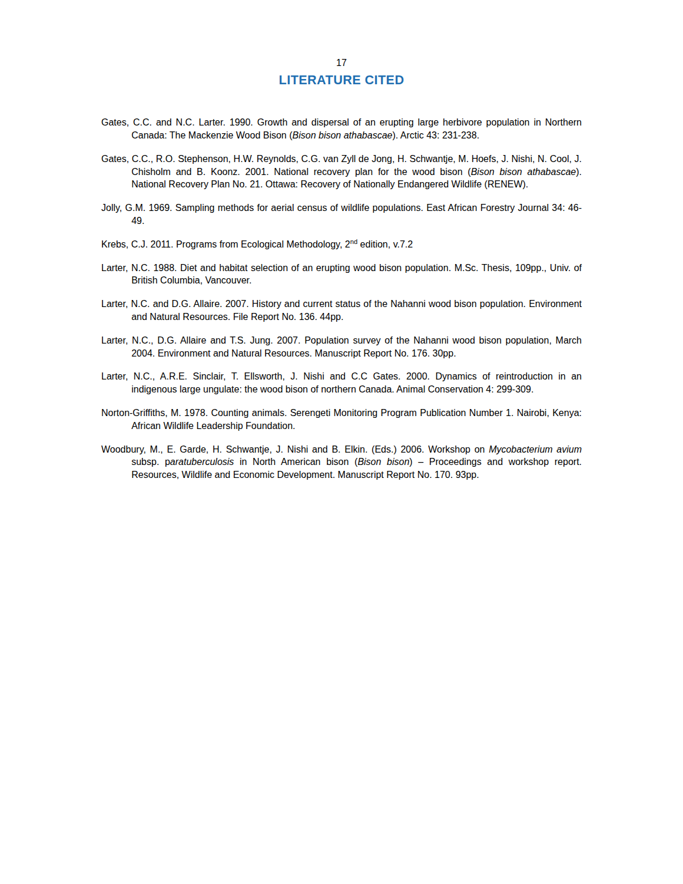17
LITERATURE CITED
Gates, C.C. and N.C. Larter. 1990. Growth and dispersal of an erupting large herbivore population in Northern Canada: The Mackenzie Wood Bison (Bison bison athabascae). Arctic 43: 231-238.
Gates, C.C., R.O. Stephenson, H.W. Reynolds, C.G. van Zyll de Jong, H. Schwantje, M. Hoefs, J. Nishi, N. Cool, J. Chisholm and B. Koonz. 2001. National recovery plan for the wood bison (Bison bison athabascae). National Recovery Plan No. 21. Ottawa: Recovery of Nationally Endangered Wildlife (RENEW).
Jolly, G.M. 1969. Sampling methods for aerial census of wildlife populations. East African Forestry Journal 34: 46-49.
Krebs, C.J. 2011. Programs from Ecological Methodology, 2nd edition, v.7.2
Larter, N.C. 1988. Diet and habitat selection of an erupting wood bison population. M.Sc. Thesis, 109pp., Univ. of British Columbia, Vancouver.
Larter, N.C. and D.G. Allaire. 2007. History and current status of the Nahanni wood bison population. Environment and Natural Resources. File Report No. 136. 44pp.
Larter, N.C., D.G. Allaire and T.S. Jung. 2007. Population survey of the Nahanni wood bison population, March 2004. Environment and Natural Resources. Manuscript Report No. 176. 30pp.
Larter, N.C., A.R.E. Sinclair, T. Ellsworth, J. Nishi and C.C Gates. 2000. Dynamics of reintroduction in an indigenous large ungulate: the wood bison of northern Canada. Animal Conservation 4: 299-309.
Norton-Griffiths, M. 1978. Counting animals. Serengeti Monitoring Program Publication Number 1. Nairobi, Kenya: African Wildlife Leadership Foundation.
Woodbury, M., E. Garde, H. Schwantje, J. Nishi and B. Elkin. (Eds.) 2006. Workshop on Mycobacterium avium subsp. paratuberculosis in North American bison (Bison bison) – Proceedings and workshop report. Resources, Wildlife and Economic Development. Manuscript Report No. 170. 93pp.